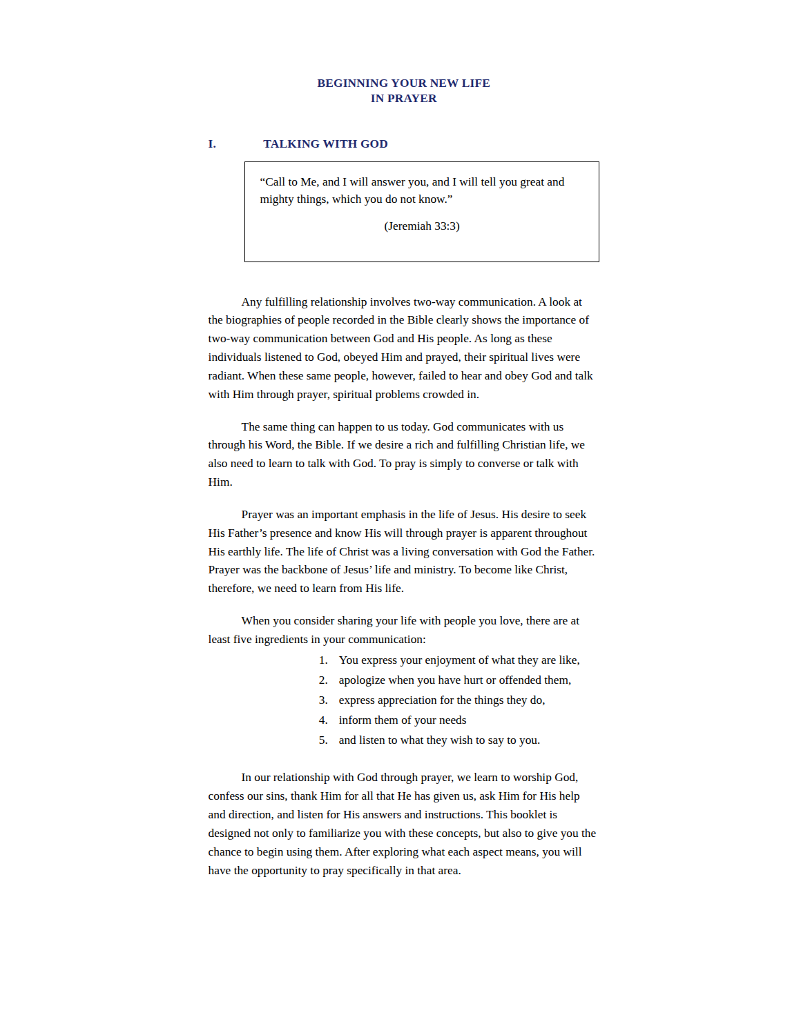BEGINNING YOUR NEW LIFE
IN PRAYER
I. TALKING WITH GOD
“Call to Me, and I will answer you, and I will tell you great and mighty things, which you do not know.”
(Jeremiah 33:3)
Any fulfilling relationship involves two-way communication. A look at the biographies of people recorded in the Bible clearly shows the importance of two-way communication between God and His people. As long as these individuals listened to God, obeyed Him and prayed, their spiritual lives were radiant. When these same people, however, failed to hear and obey God and talk with Him through prayer, spiritual problems crowded in.
The same thing can happen to us today. God communicates with us through his Word, the Bible. If we desire a rich and fulfilling Christian life, we also need to learn to talk with God. To pray is simply to converse or talk with Him.
Prayer was an important emphasis in the life of Jesus. His desire to seek His Father’s presence and know His will through prayer is apparent throughout His earthly life. The life of Christ was a living conversation with God the Father. Prayer was the backbone of Jesus’ life and ministry. To become like Christ, therefore, we need to learn from His life.
When you consider sharing your life with people you love, there are at least five ingredients in your communication:
You express your enjoyment of what they are like,
apologize when you have hurt or offended them,
express appreciation for the things they do,
inform them of your needs
and listen to what they wish to say to you.
In our relationship with God through prayer, we learn to worship God, confess our sins, thank Him for all that He has given us, ask Him for His help and direction, and listen for His answers and instructions. This booklet is designed not only to familiarize you with these concepts, but also to give you the chance to begin using them. After exploring what each aspect means, you will have the opportunity to pray specifically in that area.